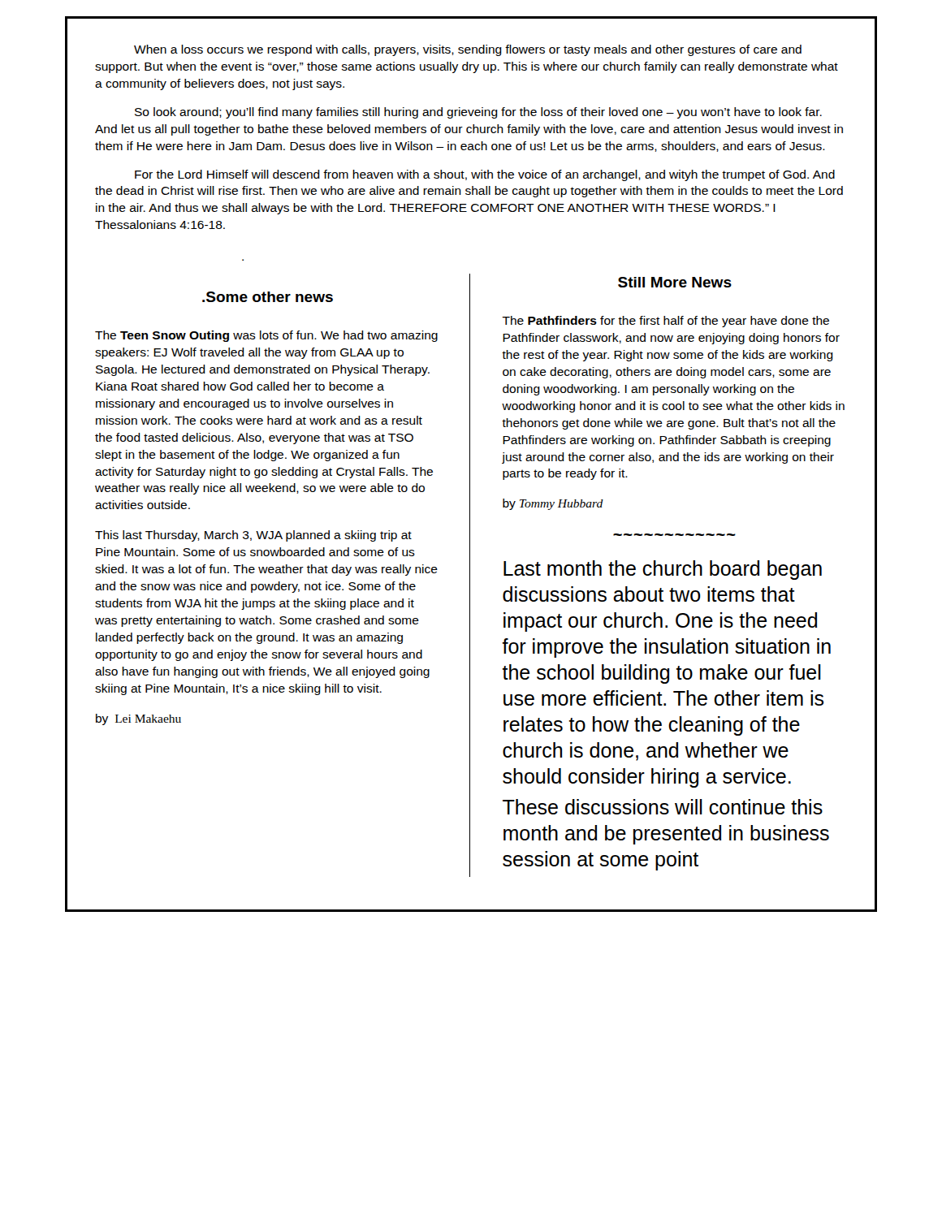When a loss occurs we respond with calls, prayers, visits, sending flowers or tasty meals and other gestures of care and support. But when the event is “over,” those same actions usually dry up. This is where our church family can really demonstrate what a community of believers does, not just says.
So look around; you’ll find many families still huring and grieveing for the loss of their loved one – you won’t have to look far. And let us all pull together to bathe these beloved members of our church family with the love, care and attention Jesus would invest in them if He were here in Jam Dam. Desus does live in Wilson – in each one of us! Let us be the arms, shoulders, and ears of Jesus.
For the Lord Himself will descend from heaven with a shout, with the voice of an archangel, and wityh the trumpet of God. And the dead in Christ will rise first. Then we who are alive and remain shall be caught up together with them in the coulds to meet the Lord in the air. And thus we shall always be with the Lord. THEREFORE COMFORT ONE ANOTHER WITH THESE WORDS.” I Thessalonians 4:16-18.
.
.Some other news
The Teen Snow Outing was lots of fun. We had two amazing speakers: EJ Wolf traveled all the way from GLAA up to Sagola. He lectured and demonstrated on Physical Therapy. Kiana Roat shared how God called her to become a missionary and encouraged us to involve ourselves in mission work. The cooks were hard at work and as a result the food tasted delicious. Also, everyone that was at TSO slept in the basement of the lodge. We organized a fun activity for Saturday night to go sledding at Crystal Falls. The weather was really nice all weekend, so we were able to do activities outside.
This last Thursday, March 3, WJA planned a skiing trip at Pine Mountain. Some of us snowboarded and some of us skied. It was a lot of fun. The weather that day was really nice and the snow was nice and powdery, not ice. Some of the students from WJA hit the jumps at the skiing place and it was pretty entertaining to watch. Some crashed and some landed perfectly back on the ground. It was an amazing opportunity to go and enjoy the snow for several hours and also have fun hanging out with friends, We all enjoyed going skiing at Pine Mountain, It’s a nice skiing hill to visit.
by Lei Makaehu
Still More News
The Pathfinders for the first half of the year have done the Pathfinder classwork, and now are enjoying doing honors for the rest of the year. Right now some of the kids are working on cake decorating, others are doing model cars, some are doning woodworking. I am personally working on the woodworking honor and it is cool to see what the other kids in thehonors get done while we are gone. Bult that’s not all the Pathfinders are working on. Pathfinder Sabbath is creeping just around the corner also, and the ids are working on their parts to be ready for it.
by Tommy Hubbard
~~~~~~~~~~~~
Last month the church board began discussions about two items that impact our church. One is the need for improve the insulation situation in the school building to make our fuel use more efficient. The other item is relates to how the cleaning of the church is done, and whether we should consider hiring a service.
These discussions will continue this month and be presented in business session at some point